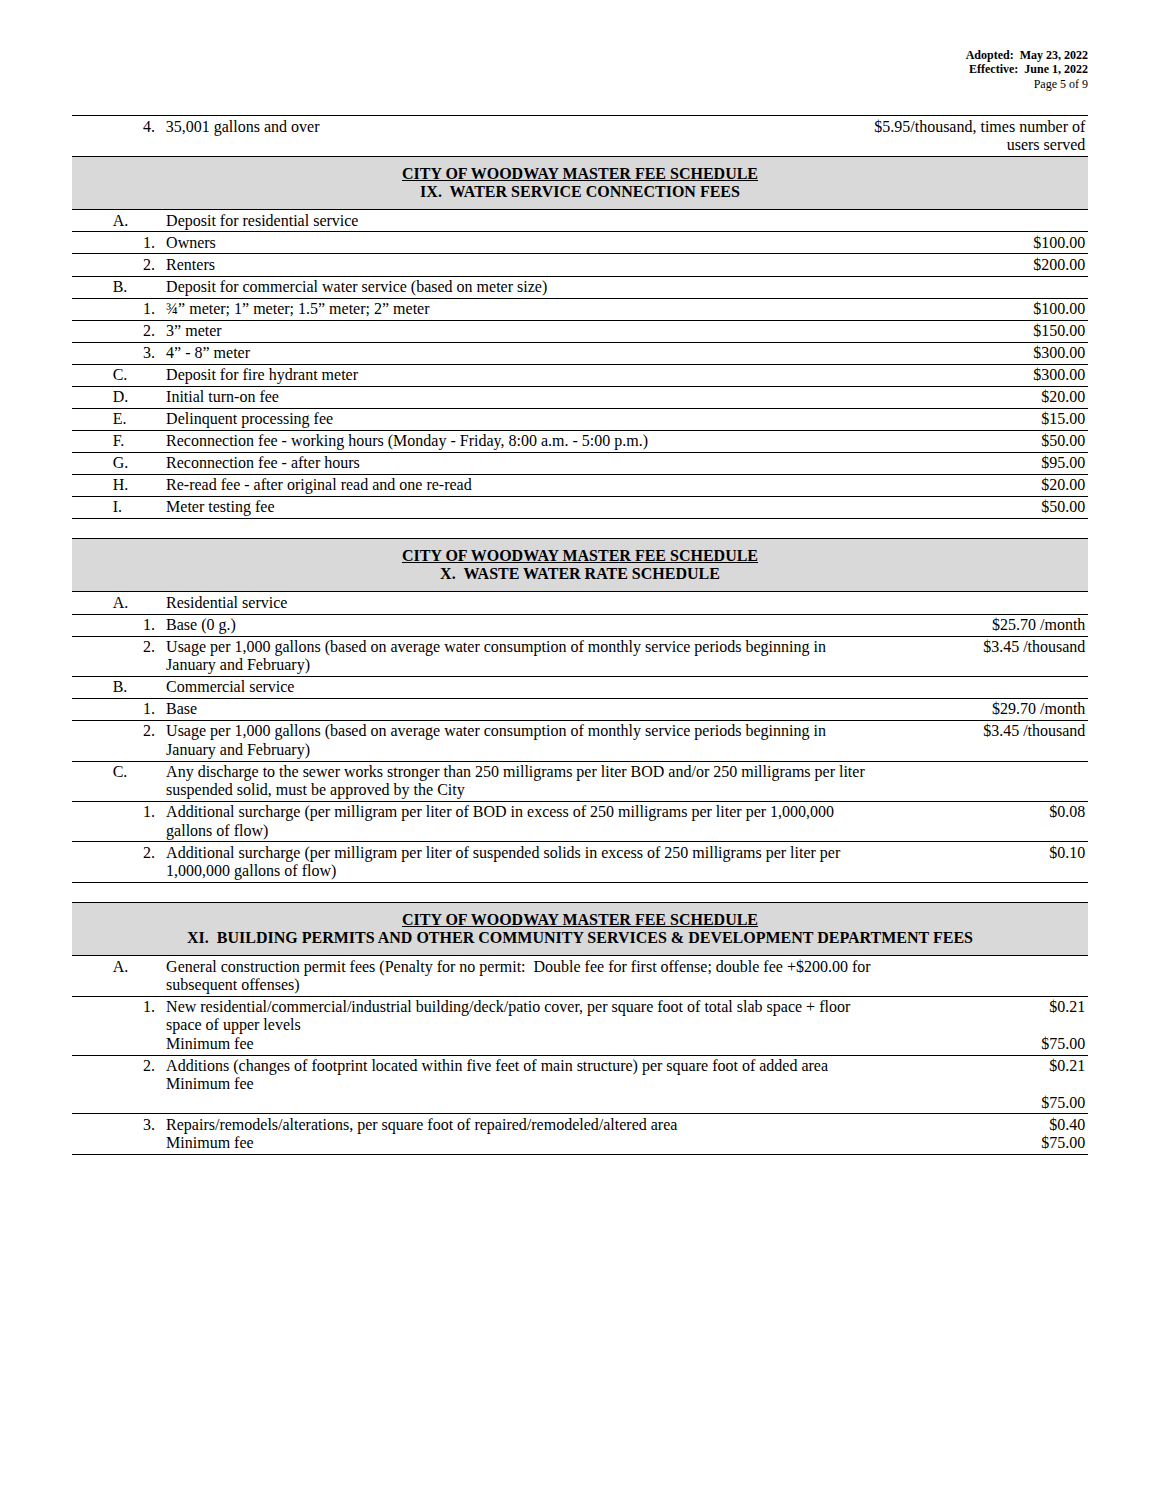Adopted: May 23, 2022
Effective: June 1, 2022
Page 5 of 9
| | 4. | 35,001 gallons and over | $5.95/thousand, times number of users served |
| CITY OF WOODWAY MASTER FEE SCHEDULE IX. WATER SERVICE CONNECTION FEES |
| A. | | Deposit for residential service | |
| | 1. | Owners | $100.00 |
| | 2. | Renters | $200.00 |
| B. | | Deposit for commercial water service (based on meter size) | |
| | 1. | ¾” meter; 1” meter; 1.5” meter; 2” meter | $100.00 |
| | 2. | 3” meter | $150.00 |
| | 3. | 4” - 8” meter | $300.00 |
| C. | | Deposit for fire hydrant meter | $300.00 |
| D. | | Initial turn-on fee | $20.00 |
| E. | | Delinquent processing fee | $15.00 |
| F. | | Reconnection fee - working hours (Monday - Friday, 8:00 a.m. - 5:00 p.m.) | $50.00 |
| G. | | Reconnection fee - after hours | $95.00 |
| H. | | Re-read fee - after original read and one re-read | $20.00 |
| I. | | Meter testing fee | $50.00 |
| CITY OF WOODWAY MASTER FEE SCHEDULE X. WASTE WATER RATE SCHEDULE |
| A. | | Residential service | |
| | 1. | Base (0 g.) | $25.70 /month |
| | 2. | Usage per 1,000 gallons (based on average water consumption of monthly service periods beginning in January and February) | $3.45 /thousand |
| B. | | Commercial service | |
| | 1. | Base | $29.70 /month |
| | 2. | Usage per 1,000 gallons (based on average water consumption of monthly service periods beginning in January and February) | $3.45 /thousand |
| C. | | Any discharge to the sewer works stronger than 250 milligrams per liter BOD and/or 250 milligrams per liter suspended solid, must be approved by the City | |
| | 1. | Additional surcharge (per milligram per liter of BOD in excess of 250 milligrams per liter per 1,000,000 gallons of flow) | $0.08 |
| | 2. | Additional surcharge (per milligram per liter of suspended solids in excess of 250 milligrams per liter per 1,000,000 gallons of flow) | $0.10 |
| CITY OF WOODWAY MASTER FEE SCHEDULE XI. BUILDING PERMITS AND OTHER COMMUNITY SERVICES & DEVELOPMENT DEPARTMENT FEES |
| A. | | General construction permit fees (Penalty for no permit: Double fee for first offense; double fee +$200.00 for subsequent offenses) | |
| | 1. | New residential/commercial/industrial building/deck/patio cover, per square foot of total slab space + floor space of upper levels Minimum fee | $0.21 $75.00 |
| | 2. | Additions (changes of footprint located within five feet of main structure) per square foot of added area Minimum fee | $0.21 $75.00 |
| | 3. | Repairs/remodels/alterations, per square foot of repaired/remodeled/altered area Minimum fee | $0.40 $75.00 |